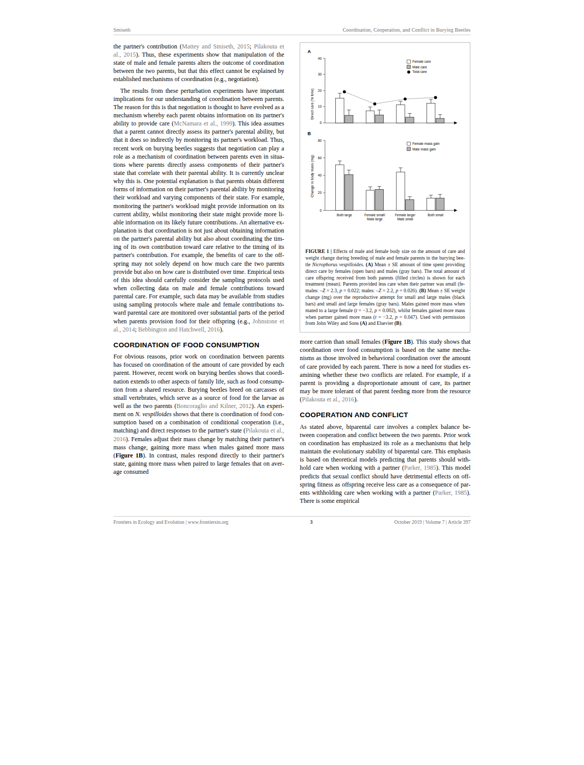Smiseth
Coordination, Cooperation, and Conflict in Burying Beetles
the partner's contribution (Mattey and Smiseth, 2015; Pilakouta et al., 2015). Thus, these experiments show that manipulation of the state of male and female parents alters the outcome of coordination between the two parents, but that this effect cannot be explained by established mechanisms of coordination (e.g., negotiation).
The results from these perturbation experiments have important implications for our understanding of coordination between parents. The reason for this is that negotiation is thought to have evolved as a mechanism whereby each parent obtains information on its partner's ability to provide care (McNamara et al., 1999). This idea assumes that a parent cannot directly assess its partner's parental ability, but that it does so indirectly by monitoring its partner's workload. Thus, recent work on burying beetles suggests that negotiation can play a role as a mechanism of coordination between parents even in situations where parents directly assess components of their partner's state that correlate with their parental ability. It is currently unclear why this is. One potential explanation is that parents obtain different forms of information on their partner's parental ability by monitoring their workload and varying components of their state. For example, monitoring the partner's workload might provide information on its current ability, whilst monitoring their state might provide more liable information on its likely future contributions. An alternative explanation is that coordination is not just about obtaining information on the partner's parental ability but also about coordinating the timing of its own contribution toward care relative to the timing of its partner's contribution. For example, the benefits of care to the offspring may not solely depend on how much care the two parents provide but also on how care is distributed over time. Empirical tests of this idea should carefully consider the sampling protocols used when collecting data on male and female contributions toward parental care. For example, such data may be available from studies using sampling protocols where male and female contributions toward parental care are monitored over substantial parts of the period when parents provision food for their offspring (e.g., Johnstone et al., 2014; Bebbington and Hatchwell, 2016).
Coordination of Food Consumption
For obvious reasons, prior work on coordination between parents has focused on coordination of the amount of care provided by each parent. However, recent work on burying beetles shows that coordination extends to other aspects of family life, such as food consumption from a shared resource. Burying beetles breed on carcasses of small vertebrates, which serve as a source of food for the larvae as well as the two parents (Boncoraglio and Kilner, 2012). An experiment on N. vespilloides shows that there is coordination of food consumption based on a combination of conditional cooperation (i.e., matching) and direct responses to the partner's state (Pilakouta et al., 2016). Females adjust their mass change by matching their partner's mass change, gaining more mass when males gained more mass (Figure 1B). In contrast, males respond directly to their partner's state, gaining more mass when paired to large females that on average consumed
A 0 10 20 30 40 Direct care (% time) Female care Male care Total care B 0 20 40 60 80 Change in body mass (mg) Female mass gain Male mass gain Both large Female small/ Male large Female large/ Male small Both small
FIGURE 1 | Effects of male and female body size on the amount of care and weight change during breeding of male and female parents in the burying beetle Nicrophorus vespilloides. (A) Mean ± SE amount of time spent providing direct care by females (open bars) and males (gray bars). The total amount of care offspring received from both parents (filled circles) is shown for each treatment (mean). Parents provided less care when their partner was small (females: –Z = 2.3, p = 0.022; males: –Z = 2.2, p = 0.026). (B) Mean ± SE weight change (mg) over the reproductive attempt for small and large males (black bars) and small and large females (gray bars). Males gained more mass when mated to a large female (t = −3.2, p = 0.002), whilst females gained more mass when partner gained more mass (t = −3.2, p = 0.047). Used with permission from John Wiley and Sons (A) and Elsevier (B).
more carrion than small females (Figure 1B). This study shows that coordination over food consumption is based on the same mechanisms as those involved in behavioral coordination over the amount of care provided by each parent. There is now a need for studies examining whether these two conflicts are related. For example, if a parent is providing a disproportionate amount of care, its partner may be more tolerant of that parent feeding more from the resource (Pilakouta et al., 2016).
Cooperation and Conflict
As stated above, biparental care involves a complex balance between cooperation and conflict between the two parents. Prior work on coordination has emphasized its role as a mechanisms that help maintain the evolutionary stability of biparental care. This emphasis is based on theoretical models predicting that parents should withhold care when working with a partner (Parker, 1985). This model predicts that sexual conflict should have detrimental effects on offspring fitness as offspring receive less care as a consequence of parents withholding care when working with a partner (Parker, 1985). There is some empirical
Frontiers in Ecology and Evolution | www.frontiersin.org
3
October 2019 | Volume 7 | Article 397